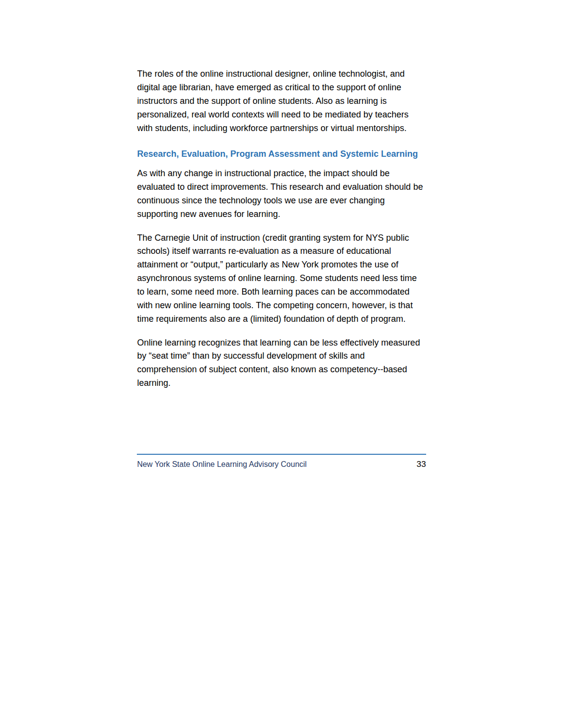The roles of the online instructional designer, online technologist, and digital age librarian, have emerged as critical to the support of online instructors and the support of online students. Also as learning is personalized, real world contexts will need to be mediated by teachers with students, including workforce partnerships or virtual mentorships.
Research, Evaluation, Program Assessment and Systemic Learning
As with any change in instructional practice, the impact should be evaluated to direct improvements. This research and evaluation should be continuous since the technology tools we use are ever changing supporting new avenues for learning.
The Carnegie Unit of instruction (credit granting system for NYS public schools) itself warrants re-evaluation as a measure of educational attainment or “output,” particularly as New York promotes the use of asynchronous systems of online learning. Some students need less time to learn, some need more. Both learning paces can be accommodated with new online learning tools. The competing concern, however, is that time requirements also are a (limited) foundation of depth of program.
Online learning recognizes that learning can be less effectively measured by “seat time” than by successful development of skills and comprehension of subject content, also known as competency--based learning.
New York State Online Learning Advisory Council 33